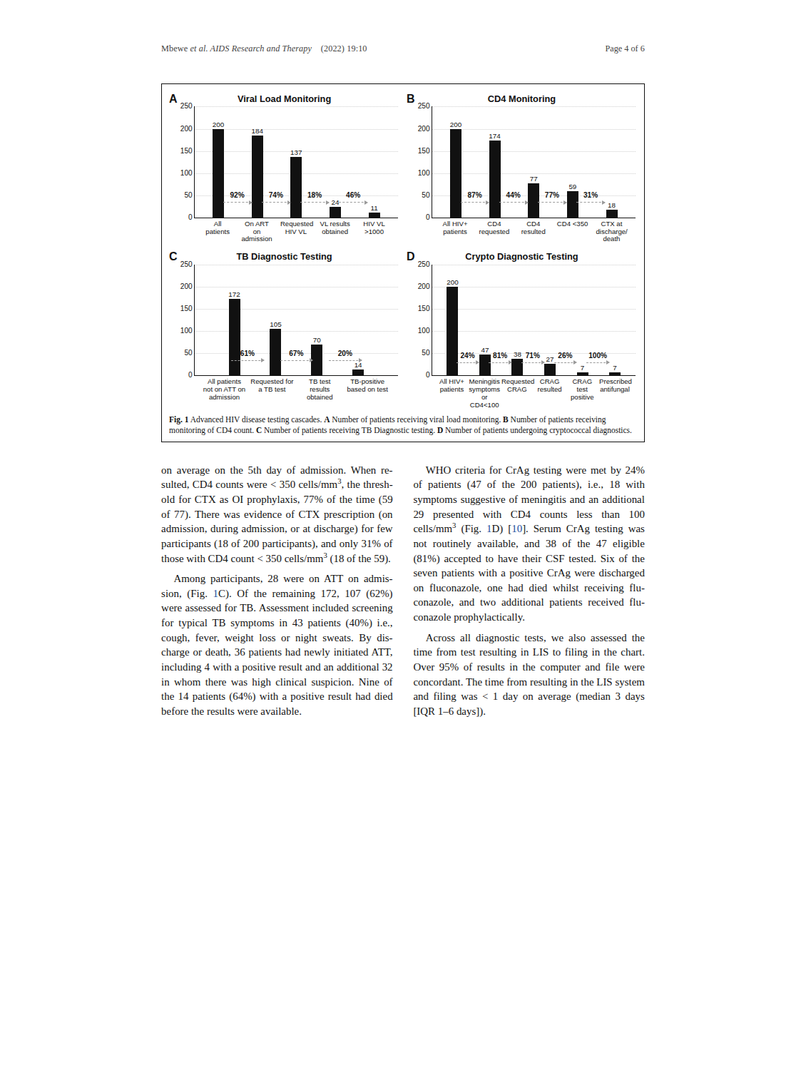Mbewe et al. AIDS Research and Therapy (2022) 19:10
Page 4 of 6
A
Viral Load Monitoring
250 200 150 100 50 0
200
184
137
24
11
92%
74%
18%
46%
All patients
On ART on admission
Requested HIV VL
VL results obtained
HIV VL >1000
B
CD4 Monitoring
250 200 150 100 50 0
200
174
77
59
18
87%
44%
77%
31%
All HIV+ patients
CD4 requested
CD4 resulted
CD4 <350
CTX at discharge/ death
C
TB Diagnostic Testing
250 200 150 100 50 0
172
105
70
14
61%
67%
20%
All patients not on ATT on admission
Requested for a TB test
TB test results obtained
TB-positive based on test
D
Crypto Diagnostic Testing
250 200 150 100 50 0
200
47
38
27
7
7
24%
81%
71%
26%
100%
All HIV+ patients
Meningitis symptoms or CD4<100
Requested CRAG
CRAG resulted
CRAG test positive
Prescribed antifungal
Fig. 1 Advanced HIV disease testing cascades. A Number of patients receiving viral load monitoring. B Number of patients receiving monitoring of CD4 count. C Number of patients receiving TB Diagnostic testing. D Number of patients undergoing cryptococcal diagnostics.
on average on the 5th day of admission. When resulted, CD4 counts were < 350 cells/mm3, the threshold for CTX as OI prophylaxis, 77% of the time (59 of 77). There was evidence of CTX prescription (on admission, during admission, or at discharge) for few participants (18 of 200 participants), and only 31% of those with CD4 count < 350 cells/mm3 (18 of the 59).
Among participants, 28 were on ATT on admission, (Fig. 1 C). Of the remaining 172, 107 (62%) were assessed for TB. Assessment included screening for typical TB symptoms in 43 patients (40%) i.e., cough, fever, weight loss or night sweats. By discharge or death, 36 patients had newly initiated ATT, including 4 with a positive result and an additional 32 in whom there was high clinical suspicion. Nine of the 14 patients (64%) with a positive result had died before the results were available.
WHO criteria for CrAg testing were met by 24% of patients (47 of the 200 patients), i.e., 18 with symptoms suggestive of meningitis and an additional 29 presented with CD4 counts less than 100 cells/mm3 (Fig. 1 D) [10]. Serum CrAg testing was not routinely available, and 38 of the 47 eligible (81%) accepted to have their CSF tested. Six of the seven patients with a positive CrAg were discharged on fluconazole, one had died whilst receiving fluconazole, and two additional patients received fluconazole prophylactically.
Across all diagnostic tests, we also assessed the time from test resulting in LIS to filing in the chart. Over 95% of results in the computer and file were concordant. The time from resulting in the LIS system and filing was < 1 day on average (median 3 days [IQR 1–6 days]).